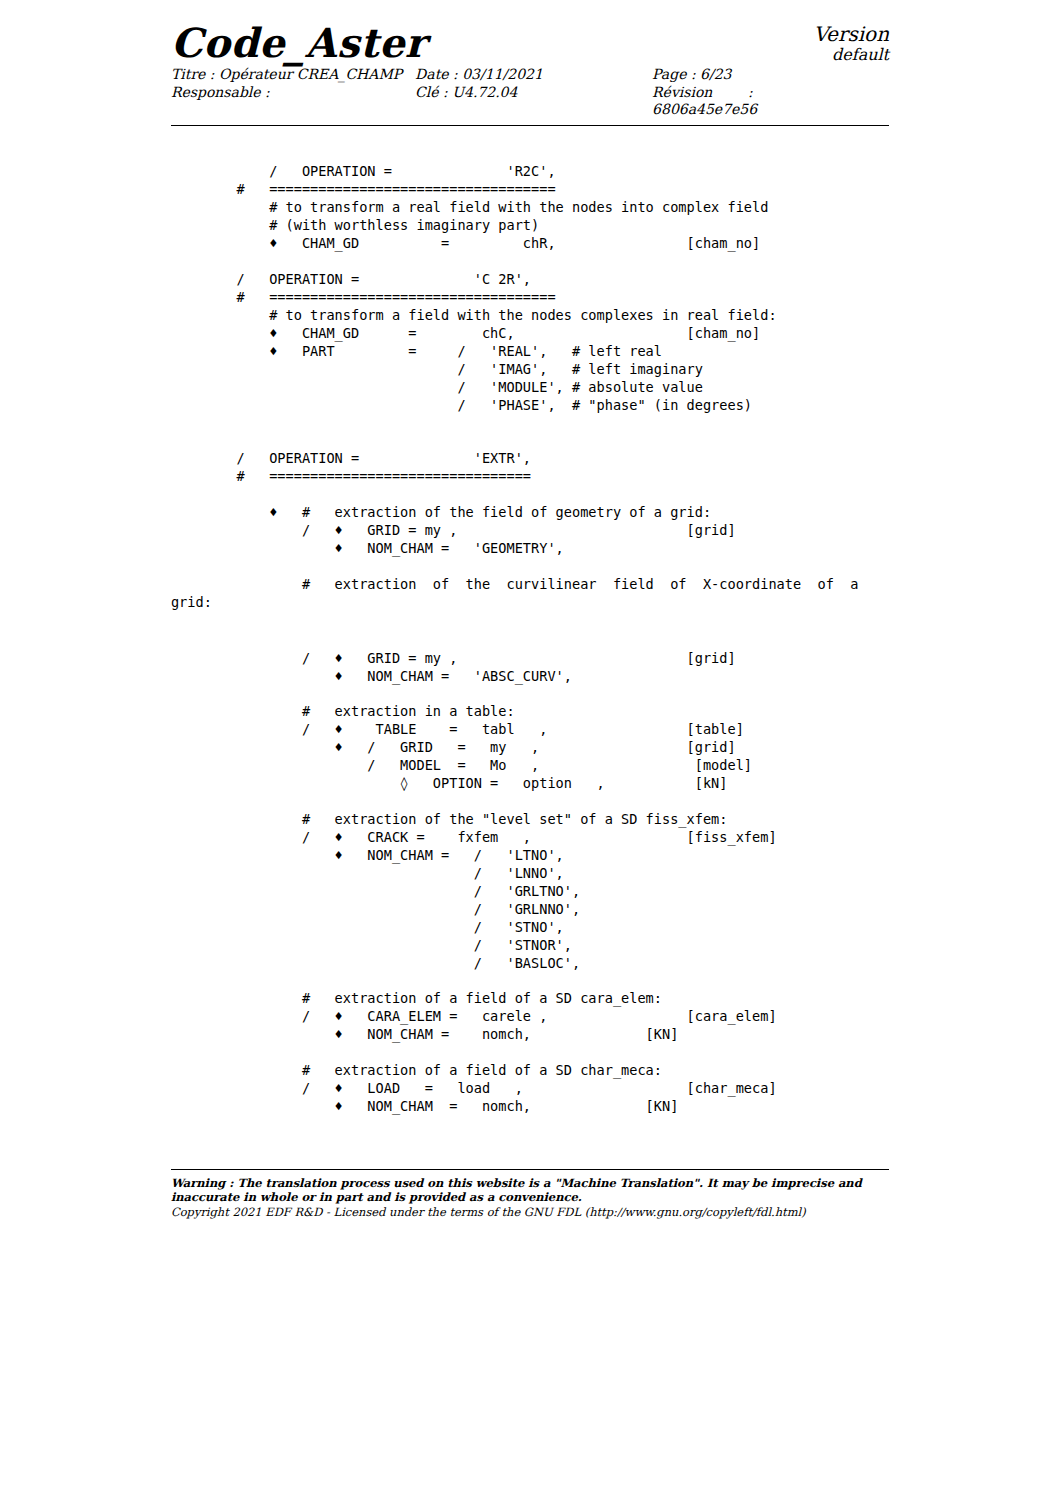Version
default
Code_Aster
| Titre : Opérateur CREA_CHAMP | Date : 03/11/2021 | Page : 6/23 |
| Responsable : | Clé : U4.72.04 | Révision : |
| | | 6806a45e7e56 |
            /   OPERATION =              'R2C',
        #   ===================================
            # to transform a real field with the nodes into complex field
            # (with worthless imaginary part)
            ♦   CHAM_GD          =         chR,                [cham_no]

        /   OPERATION =              'C 2R',
        #   ===================================
            # to transform a field with the nodes complexes in real field:
            ♦   CHAM_GD      =        chC,                     [cham_no]
            ♦   PART         =     /   'REAL',   # left real
                                   /   'IMAG',   # left imaginary
                                   /   'MODULE', # absolute value
                                   /   'PHASE',  # "phase" (in degrees)


        /   OPERATION =              'EXTR',
        #   ================================

            ♦   #   extraction of the field of geometry of a grid:
                /   ♦   GRID = my ,                            [grid]
                    ♦   NOM_CHAM =   'GEOMETRY',

                #   extraction  of  the  curvilinear  field  of  X-coordinate  of  a
grid:
                /   ♦   GRID = my ,                            [grid]
                    ♦   NOM_CHAM =   'ABSC_CURV',

                #   extraction in a table:
                /   ♦    TABLE    =   tabl   ,                 [table]
                    ♦   /   GRID   =   my   ,                  [grid]
                        /   MODEL  =   Mo   ,                   [model]
                            ◊   OPTION =   option   ,           [kN]

                #   extraction of the "level set" of a SD fiss_xfem:
                /   ♦   CRACK =    fxfem   ,                   [fiss_xfem]
                    ♦   NOM_CHAM =   /   'LTNO',
                                     /   'LNNO',
                                     /   'GRLTNO',
                                     /   'GRLNNO',
                                     /   'STNO',
                                     /   'STNOR',
                                     /   'BASLOC',

                #   extraction of a field of a SD cara_elem:
                /   ♦   CARA_ELEM =   carele ,                 [cara_elem]
                    ♦   NOM_CHAM =    nomch,              [KN]

                #   extraction of a field of a SD char_meca:
                /   ♦   LOAD   =   load   ,                    [char_meca]
                    ♦   NOM_CHAM  =   nomch,              [KN]
Warning : The translation process used on this website is a "Machine Translation". It may be imprecise and inaccurate in whole or in part and is provided as a convenience.
Copyright 2021 EDF R&D - Licensed under the terms of the GNU FDL (http://www.gnu.org/copyleft/fdl.html)